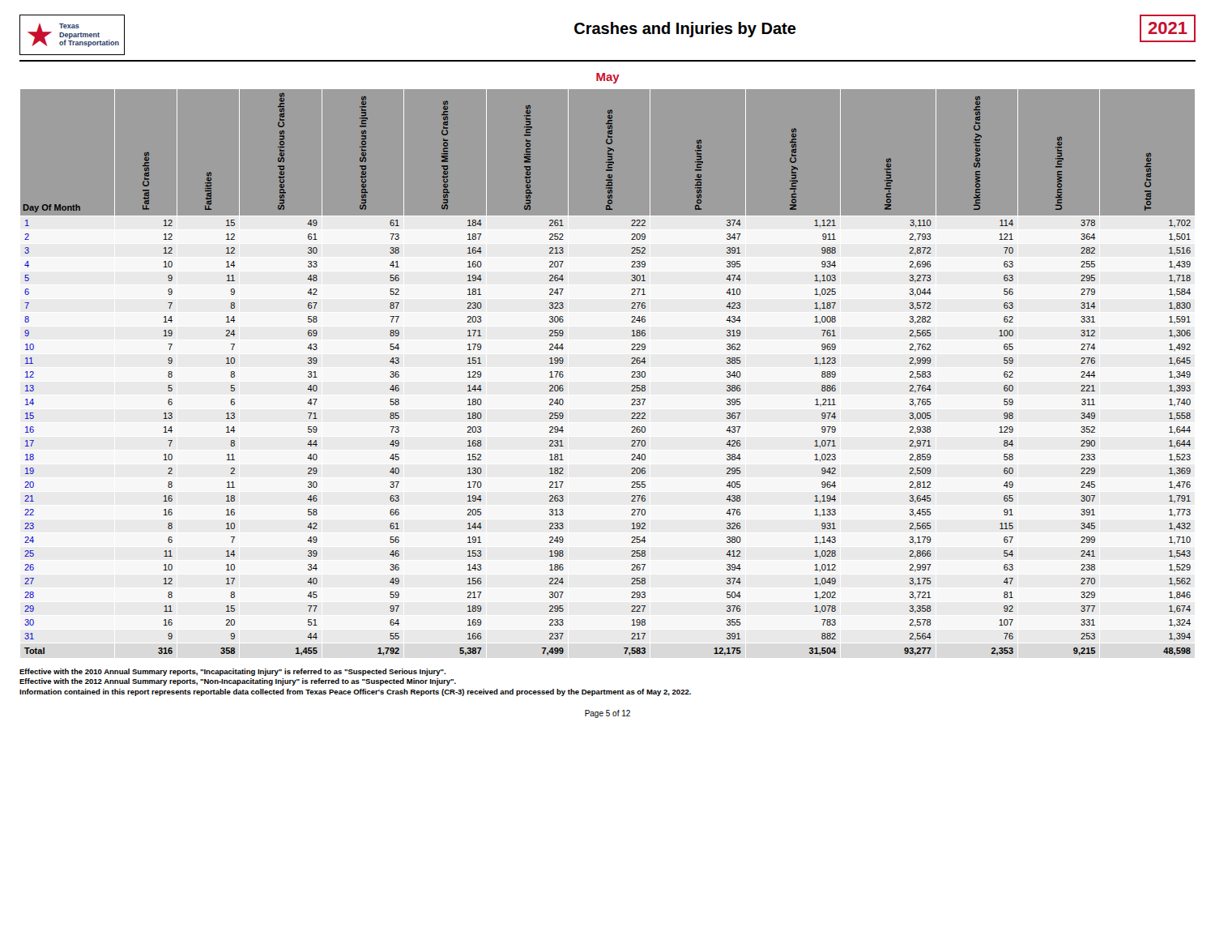★ Texas
Department
of Transportation
Crashes and Injuries by Date
2021
May
| Day Of Month | Fatal Crashes | Fatalities | Suspected Serious Crashes | Suspected Serious Injuries | Suspected Minor Crashes | Suspected Minor Injuries | Possible Injury Crashes | Possible Injuries | Non-Injury Crashes | Non-Injuries | Unknown Severity Crashes | Unknown Injuries | Total Crashes |
| --- | --- | --- | --- | --- | --- | --- | --- | --- | --- | --- | --- | --- | --- |
| 1 | 12 | 15 | 49 | 61 | 184 | 261 | 222 | 374 | 1,121 | 3,110 | 114 | 378 | 1,702 |
| 2 | 12 | 12 | 61 | 73 | 187 | 252 | 209 | 347 | 911 | 2,793 | 121 | 364 | 1,501 |
| 3 | 12 | 12 | 30 | 38 | 164 | 213 | 252 | 391 | 988 | 2,872 | 70 | 282 | 1,516 |
| 4 | 10 | 14 | 33 | 41 | 160 | 207 | 239 | 395 | 934 | 2,696 | 63 | 255 | 1,439 |
| 5 | 9 | 11 | 48 | 56 | 194 | 264 | 301 | 474 | 1,103 | 3,273 | 63 | 295 | 1,718 |
| 6 | 9 | 9 | 42 | 52 | 181 | 247 | 271 | 410 | 1,025 | 3,044 | 56 | 279 | 1,584 |
| 7 | 7 | 8 | 67 | 87 | 230 | 323 | 276 | 423 | 1,187 | 3,572 | 63 | 314 | 1,830 |
| 8 | 14 | 14 | 58 | 77 | 203 | 306 | 246 | 434 | 1,008 | 3,282 | 62 | 331 | 1,591 |
| 9 | 19 | 24 | 69 | 89 | 171 | 259 | 186 | 319 | 761 | 2,565 | 100 | 312 | 1,306 |
| 10 | 7 | 7 | 43 | 54 | 179 | 244 | 229 | 362 | 969 | 2,762 | 65 | 274 | 1,492 |
| 11 | 9 | 10 | 39 | 43 | 151 | 199 | 264 | 385 | 1,123 | 2,999 | 59 | 276 | 1,645 |
| 12 | 8 | 8 | 31 | 36 | 129 | 176 | 230 | 340 | 889 | 2,583 | 62 | 244 | 1,349 |
| 13 | 5 | 5 | 40 | 46 | 144 | 206 | 258 | 386 | 886 | 2,764 | 60 | 221 | 1,393 |
| 14 | 6 | 6 | 47 | 58 | 180 | 240 | 237 | 395 | 1,211 | 3,765 | 59 | 311 | 1,740 |
| 15 | 13 | 13 | 71 | 85 | 180 | 259 | 222 | 367 | 974 | 3,005 | 98 | 349 | 1,558 |
| 16 | 14 | 14 | 59 | 73 | 203 | 294 | 260 | 437 | 979 | 2,938 | 129 | 352 | 1,644 |
| 17 | 7 | 8 | 44 | 49 | 168 | 231 | 270 | 426 | 1,071 | 2,971 | 84 | 290 | 1,644 |
| 18 | 10 | 11 | 40 | 45 | 152 | 181 | 240 | 384 | 1,023 | 2,859 | 58 | 233 | 1,523 |
| 19 | 2 | 2 | 29 | 40 | 130 | 182 | 206 | 295 | 942 | 2,509 | 60 | 229 | 1,369 |
| 20 | 8 | 11 | 30 | 37 | 170 | 217 | 255 | 405 | 964 | 2,812 | 49 | 245 | 1,476 |
| 21 | 16 | 18 | 46 | 63 | 194 | 263 | 276 | 438 | 1,194 | 3,645 | 65 | 307 | 1,791 |
| 22 | 16 | 16 | 58 | 66 | 205 | 313 | 270 | 476 | 1,133 | 3,455 | 91 | 391 | 1,773 |
| 23 | 8 | 10 | 42 | 61 | 144 | 233 | 192 | 326 | 931 | 2,565 | 115 | 345 | 1,432 |
| 24 | 6 | 7 | 49 | 56 | 191 | 249 | 254 | 380 | 1,143 | 3,179 | 67 | 299 | 1,710 |
| 25 | 11 | 14 | 39 | 46 | 153 | 198 | 258 | 412 | 1,028 | 2,866 | 54 | 241 | 1,543 |
| 26 | 10 | 10 | 34 | 36 | 143 | 186 | 267 | 394 | 1,012 | 2,997 | 63 | 238 | 1,529 |
| 27 | 12 | 17 | 40 | 49 | 156 | 224 | 258 | 374 | 1,049 | 3,175 | 47 | 270 | 1,562 |
| 28 | 8 | 8 | 45 | 59 | 217 | 307 | 293 | 504 | 1,202 | 3,721 | 81 | 329 | 1,846 |
| 29 | 11 | 15 | 77 | 97 | 189 | 295 | 227 | 376 | 1,078 | 3,358 | 92 | 377 | 1,674 |
| 30 | 16 | 20 | 51 | 64 | 169 | 233 | 198 | 355 | 783 | 2,578 | 107 | 331 | 1,324 |
| 31 | 9 | 9 | 44 | 55 | 166 | 237 | 217 | 391 | 882 | 2,564 | 76 | 253 | 1,394 |
| Total | 316 | 358 | 1,455 | 1,792 | 5,387 | 7,499 | 7,583 | 12,175 | 31,504 | 93,277 | 2,353 | 9,215 | 48,598 |
Effective with the 2010 Annual Summary reports, "Incapacitating Injury" is referred to as "Suspected Serious Injury".
Effective with the 2012 Annual Summary reports, "Non-Incapacitating Injury" is referred to as "Suspected Minor Injury".
Information contained in this report represents reportable data collected from Texas Peace Officer's Crash Reports (CR-3) received and processed by the Department as of May 2, 2022.
Page 5 of 12